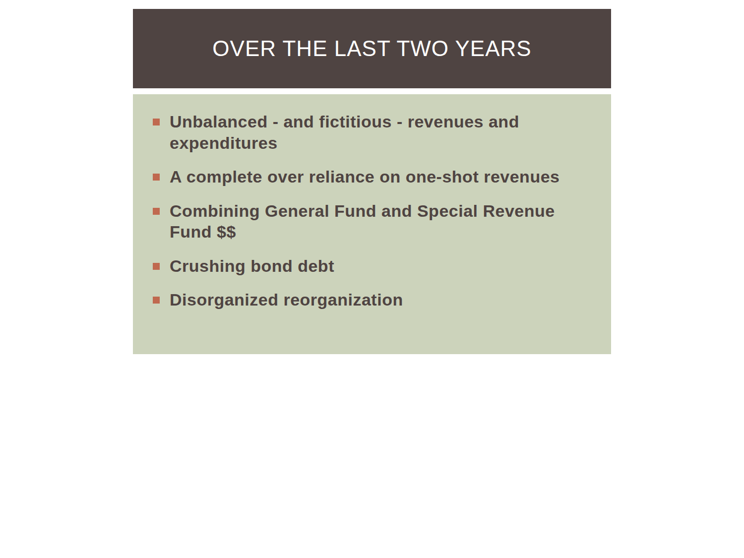Over the Last Two Years
Unbalanced - and fictitious - revenues and expenditures
A complete over reliance on one-shot revenues
Combining General Fund and Special Revenue Fund $$
Crushing bond debt
Disorganized reorganization